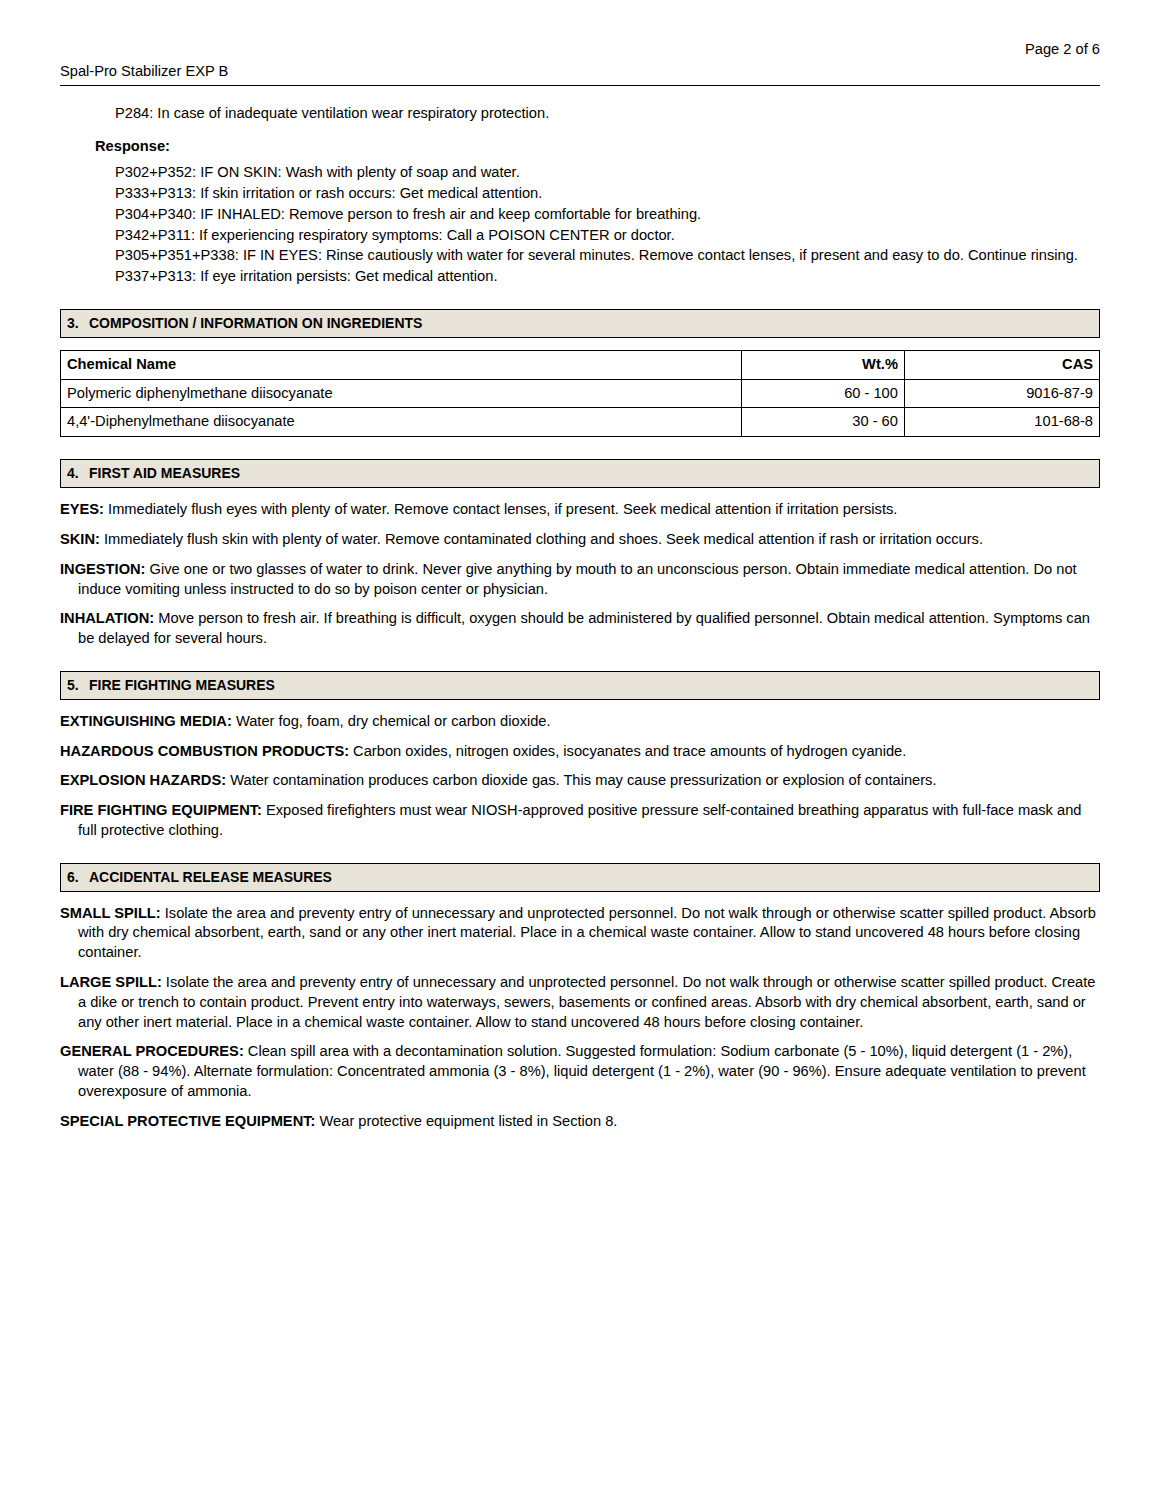Page 2 of 6
Spal-Pro Stabilizer EXP B
P284: In case of inadequate ventilation wear respiratory protection.
Response:
P302+P352: IF ON SKIN: Wash with plenty of soap and water.
P333+P313: If skin irritation or rash occurs: Get medical attention.
P304+P340: IF INHALED: Remove person to fresh air and keep comfortable for breathing.
P342+P311: If experiencing respiratory symptoms: Call a POISON CENTER or doctor.
P305+P351+P338: IF IN EYES: Rinse cautiously with water for several minutes. Remove contact lenses, if present and easy to do. Continue rinsing.
P337+P313: If eye irritation persists: Get medical attention.
3. COMPOSITION / INFORMATION ON INGREDIENTS
| Chemical Name | Wt.% | CAS |
| --- | --- | --- |
| Polymeric diphenylmethane diisocyanate | 60 - 100 | 9016-87-9 |
| 4,4'-Diphenylmethane diisocyanate | 30 - 60 | 101-68-8 |
4. FIRST AID MEASURES
EYES: Immediately flush eyes with plenty of water. Remove contact lenses, if present. Seek medical attention if irritation persists.
SKIN: Immediately flush skin with plenty of water. Remove contaminated clothing and shoes. Seek medical attention if rash or irritation occurs.
INGESTION: Give one or two glasses of water to drink. Never give anything by mouth to an unconscious person. Obtain immediate medical attention. Do not induce vomiting unless instructed to do so by poison center or physician.
INHALATION: Move person to fresh air. If breathing is difficult, oxygen should be administered by qualified personnel. Obtain medical attention. Symptoms can be delayed for several hours.
5. FIRE FIGHTING MEASURES
EXTINGUISHING MEDIA: Water fog, foam, dry chemical or carbon dioxide.
HAZARDOUS COMBUSTION PRODUCTS: Carbon oxides, nitrogen oxides, isocyanates and trace amounts of hydrogen cyanide.
EXPLOSION HAZARDS: Water contamination produces carbon dioxide gas. This may cause pressurization or explosion of containers.
FIRE FIGHTING EQUIPMENT: Exposed firefighters must wear NIOSH-approved positive pressure self-contained breathing apparatus with full-face mask and full protective clothing.
6. ACCIDENTAL RELEASE MEASURES
SMALL SPILL: Isolate the area and preventy entry of unnecessary and unprotected personnel. Do not walk through or otherwise scatter spilled product. Absorb with dry chemical absorbent, earth, sand or any other inert material. Place in a chemical waste container. Allow to stand uncovered 48 hours before closing container.
LARGE SPILL: Isolate the area and preventy entry of unnecessary and unprotected personnel. Do not walk through or otherwise scatter spilled product. Create a dike or trench to contain product. Prevent entry into waterways, sewers, basements or confined areas. Absorb with dry chemical absorbent, earth, sand or any other inert material. Place in a chemical waste container. Allow to stand uncovered 48 hours before closing container.
GENERAL PROCEDURES: Clean spill area with a decontamination solution. Suggested formulation: Sodium carbonate (5 - 10%), liquid detergent (1 - 2%), water (88 - 94%). Alternate formulation: Concentrated ammonia (3 - 8%), liquid detergent (1 - 2%), water (90 - 96%). Ensure adequate ventilation to prevent overexposure of ammonia.
SPECIAL PROTECTIVE EQUIPMENT: Wear protective equipment listed in Section 8.